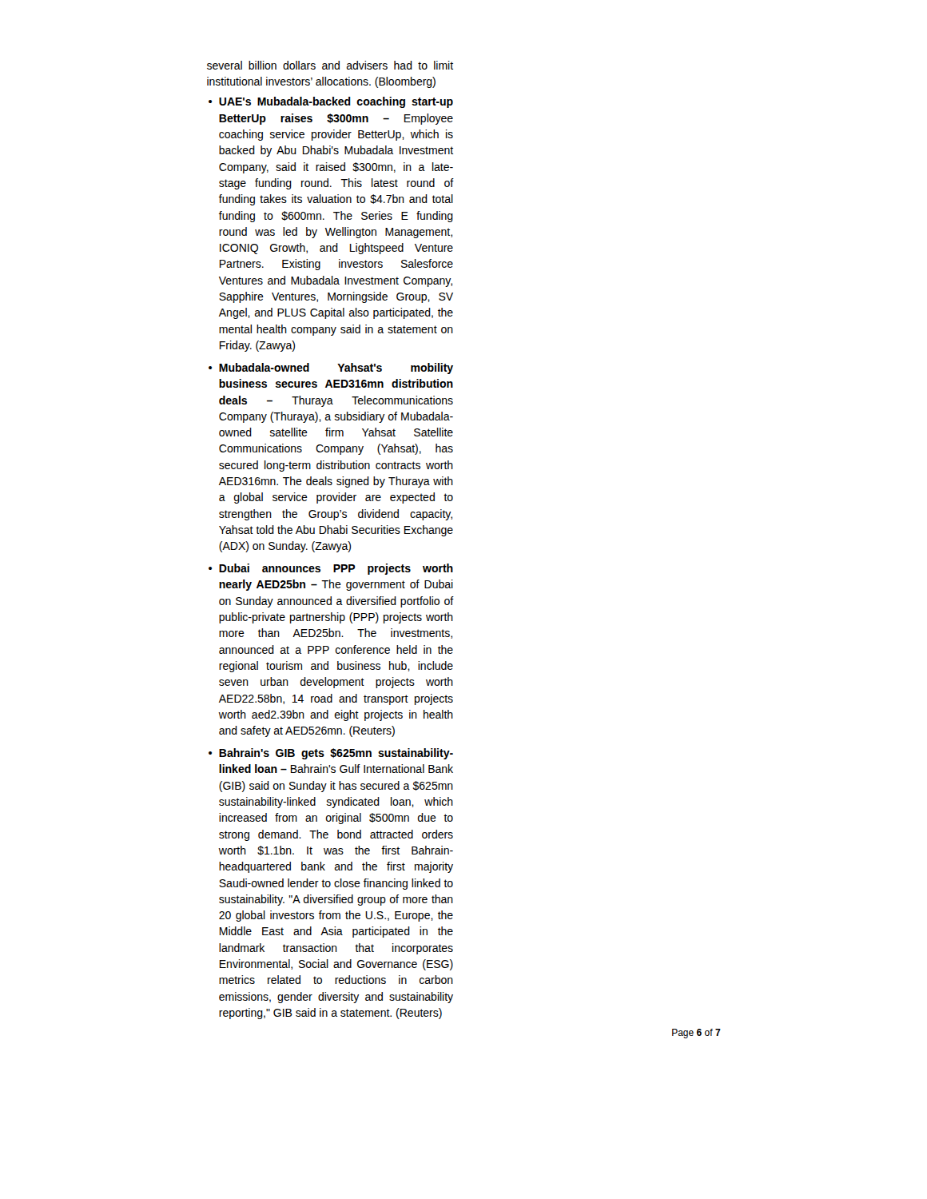several billion dollars and advisers had to limit institutional investors’ allocations. (Bloomberg)
UAE's Mubadala-backed coaching start-up BetterUp raises $300mn – Employee coaching service provider BetterUp, which is backed by Abu Dhabi's Mubadala Investment Company, said it raised $300mn, in a late-stage funding round. This latest round of funding takes its valuation to $4.7bn and total funding to $600mn. The Series E funding round was led by Wellington Management, ICONIQ Growth, and Lightspeed Venture Partners. Existing investors Salesforce Ventures and Mubadala Investment Company, Sapphire Ventures, Morningside Group, SV Angel, and PLUS Capital also participated, the mental health company said in a statement on Friday. (Zawya)
Mubadala-owned Yahsat's mobility business secures AED316mn distribution deals – Thuraya Telecommunications Company (Thuraya), a subsidiary of Mubadala-owned satellite firm Yahsat Satellite Communications Company (Yahsat), has secured long-term distribution contracts worth AED316mn. The deals signed by Thuraya with a global service provider are expected to strengthen the Group’s dividend capacity, Yahsat told the Abu Dhabi Securities Exchange (ADX) on Sunday. (Zawya)
Dubai announces PPP projects worth nearly AED25bn – The government of Dubai on Sunday announced a diversified portfolio of public-private partnership (PPP) projects worth more than AED25bn. The investments, announced at a PPP conference held in the regional tourism and business hub, include seven urban development projects worth AED22.58bn, 14 road and transport projects worth aed2.39bn and eight projects in health and safety at AED526mn. (Reuters)
Bahrain's GIB gets $625mn sustainability-linked loan – Bahrain's Gulf International Bank (GIB) said on Sunday it has secured a $625mn sustainability-linked syndicated loan, which increased from an original $500mn due to strong demand. The bond attracted orders worth $1.1bn. It was the first Bahrain-headquartered bank and the first majority Saudi-owned lender to close financing linked to sustainability. "A diversified group of more than 20 global investors from the U.S., Europe, the Middle East and Asia participated in the landmark transaction that incorporates Environmental, Social and Governance (ESG) metrics related to reductions in carbon emissions, gender diversity and sustainability reporting," GIB said in a statement. (Reuters)
Page 6 of 7